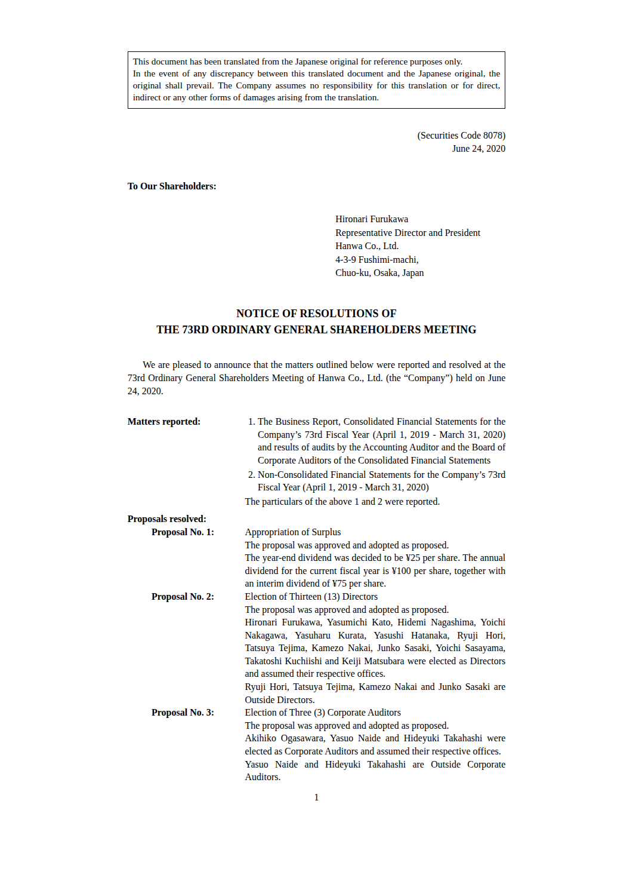This document has been translated from the Japanese original for reference purposes only.
In the event of any discrepancy between this translated document and the Japanese original, the original shall prevail. The Company assumes no responsibility for this translation or for direct, indirect or any other forms of damages arising from the translation.
(Securities Code 8078)
June 24, 2020
To Our Shareholders:
Hironari Furukawa
Representative Director and President
Hanwa Co., Ltd.
4-3-9 Fushimi-machi,
Chuo-ku, Osaka, Japan
NOTICE OF RESOLUTIONS OF THE 73RD ORDINARY GENERAL SHAREHOLDERS MEETING
We are pleased to announce that the matters outlined below were reported and resolved at the 73rd Ordinary General Shareholders Meeting of Hanwa Co., Ltd. (the “Company”) held on June 24, 2020.
| Matters reported: | The Business Report, Consolidated Financial Statements for the Company’s 73rd Fiscal Year (April 1, 2019 - March 31, 2020) and results of audits by the Accounting Auditor and the Board of Corporate Auditors of the Consolidated Financial Statements Non-Consolidated Financial Statements for the Company’s 73rd Fiscal Year (April 1, 2019 - March 31, 2020) The particulars of the above 1 and 2 were reported. |
| Proposals resolved: | |
| Proposal No. 1: | Appropriation of Surplus The proposal was approved and adopted as proposed. The year-end dividend was decided to be ¥25 per share. The annual dividend for the current fiscal year is ¥100 per share, together with an interim dividend of ¥75 per share. |
| Proposal No. 2: | Election of Thirteen (13) Directors The proposal was approved and adopted as proposed. Hironari Furukawa, Yasumichi Kato, Hidemi Nagashima, Yoichi Nakagawa, Yasuharu Kurata, Yasushi Hatanaka, Ryuji Hori, Tatsuya Tejima, Kamezo Nakai, Junko Sasaki, Yoichi Sasayama, Takatoshi Kuchiishi and Keiji Matsubara were elected as Directors and assumed their respective offices. Ryuji Hori, Tatsuya Tejima, Kamezo Nakai and Junko Sasaki are Outside Directors. |
| Proposal No. 3: | Election of Three (3) Corporate Auditors The proposal was approved and adopted as proposed. Akihiko Ogasawara, Yasuo Naide and Hideyuki Takahashi were elected as Corporate Auditors and assumed their respective offices. Yasuo Naide and Hideyuki Takahashi are Outside Corporate Auditors. |
1